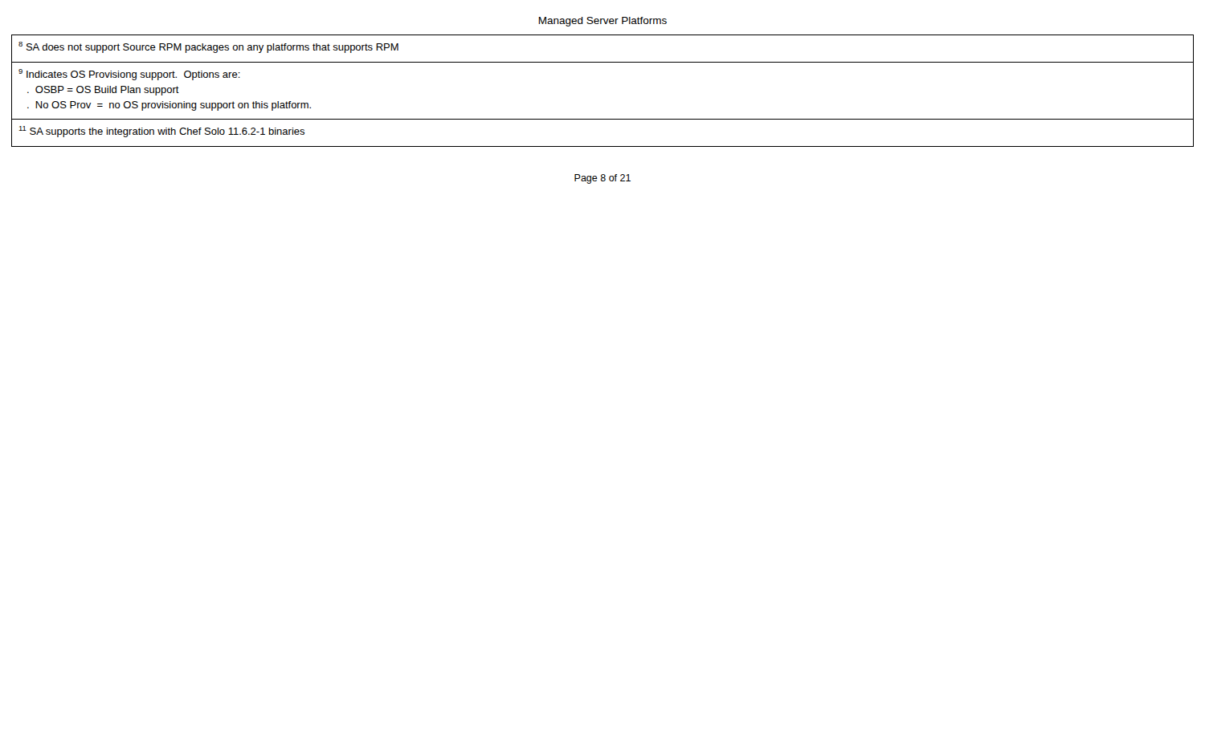Managed Server Platforms
| 8 SA does not support Source RPM packages on any platforms that supports RPM |
| 9 Indicates OS Provisiong support. Options are: . OSBP = OS Build Plan support . No OS Prov = no OS provisioning support on this platform. |
| 11 SA supports the integration with Chef Solo 11.6.2-1 binaries |
Page 8 of 21